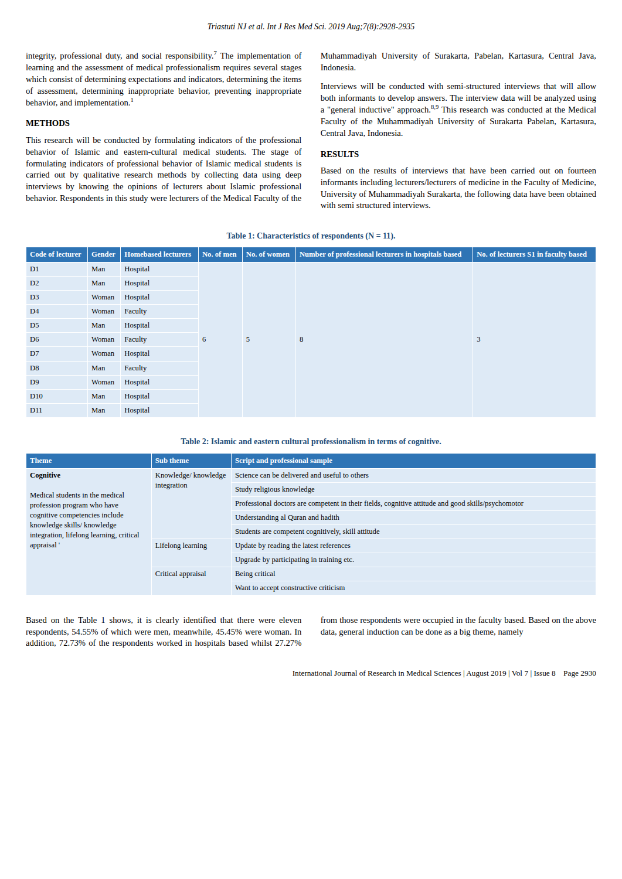Triastuti NJ et al. Int J Res Med Sci. 2019 Aug;7(8):2928-2935
integrity, professional duty, and social responsibility.7 The implementation of learning and the assessment of medical professionalism requires several stages which consist of determining expectations and indicators, determining the items of assessment, determining inappropriate behavior, preventing inappropriate behavior, and implementation.1
METHODS
This research will be conducted by formulating indicators of the professional behavior of Islamic and eastern-cultural medical students. The stage of formulating indicators of professional behavior of Islamic medical students is carried out by qualitative research methods by collecting data using deep interviews by knowing the opinions of lecturers about Islamic professional behavior. Respondents in this study were lecturers of the Medical Faculty of the Muhammadiyah University of Surakarta, Pabelan, Kartasura, Central Java, Indonesia.
Interviews will be conducted with semi-structured interviews that will allow both informants to develop answers. The interview data will be analyzed using a "general inductive" approach.8,9 This research was conducted at the Medical Faculty of the Muhammadiyah University of Surakarta Pabelan, Kartasura, Central Java, Indonesia.
RESULTS
Based on the results of interviews that have been carried out on fourteen informants including lecturers/lecturers of medicine in the Faculty of Medicine, University of Muhammadiyah Surakarta, the following data have been obtained with semi structured interviews.
Table 1: Characteristics of respondents (N = 11).
| Code of lecturer | Gender | Homebased lecturers | No. of men | No. of women | Number of professional lecturers in hospitals based | No. of lecturers S1 in faculty based |
| --- | --- | --- | --- | --- | --- | --- |
| D1 | Man | Hospital | 6 | 5 | 8 | 3 |
| D2 | Man | Hospital |
| D3 | Woman | Hospital |
| D4 | Woman | Faculty |
| D5 | Man | Hospital |
| D6 | Woman | Faculty |
| D7 | Woman | Hospital |
| D8 | Man | Faculty |
| D9 | Woman | Hospital |
| D10 | Man | Hospital |
| D11 | Man | Hospital |
Table 2: Islamic and eastern cultural professionalism in terms of cognitive.
| Theme | Sub theme | Script and professional sample |
| --- | --- | --- |
| Cognitive Medical students in the medical profession program who have cognitive competencies include knowledge skills/ knowledge integration, lifelong learning, critical appraisal ' | Knowledge/ knowledge integration | Science can be delivered and useful to others |
| Study religious knowledge |
| Professional doctors are competent in their fields, cognitive attitude and good skills/psychomotor |
| Understanding al Quran and hadith |
| Students are competent cognitively, skill attitude |
| Lifelong learning | Update by reading the latest references |
| Upgrade by participating in training etc. |
| Critical appraisal | Being critical |
| Want to accept constructive criticism |
Based on the Table 1 shows, it is clearly identified that there were eleven respondents, 54.55% of which were men, meanwhile, 45.45% were woman. In addition, 72.73% of the respondents worked in hospitals based whilst 27.27% from those respondents were occupied in the faculty based. Based on the above data, general induction can be done as a big theme, namely
International Journal of Research in Medical Sciences | August 2019 | Vol 7 | Issue 8 Page 2930